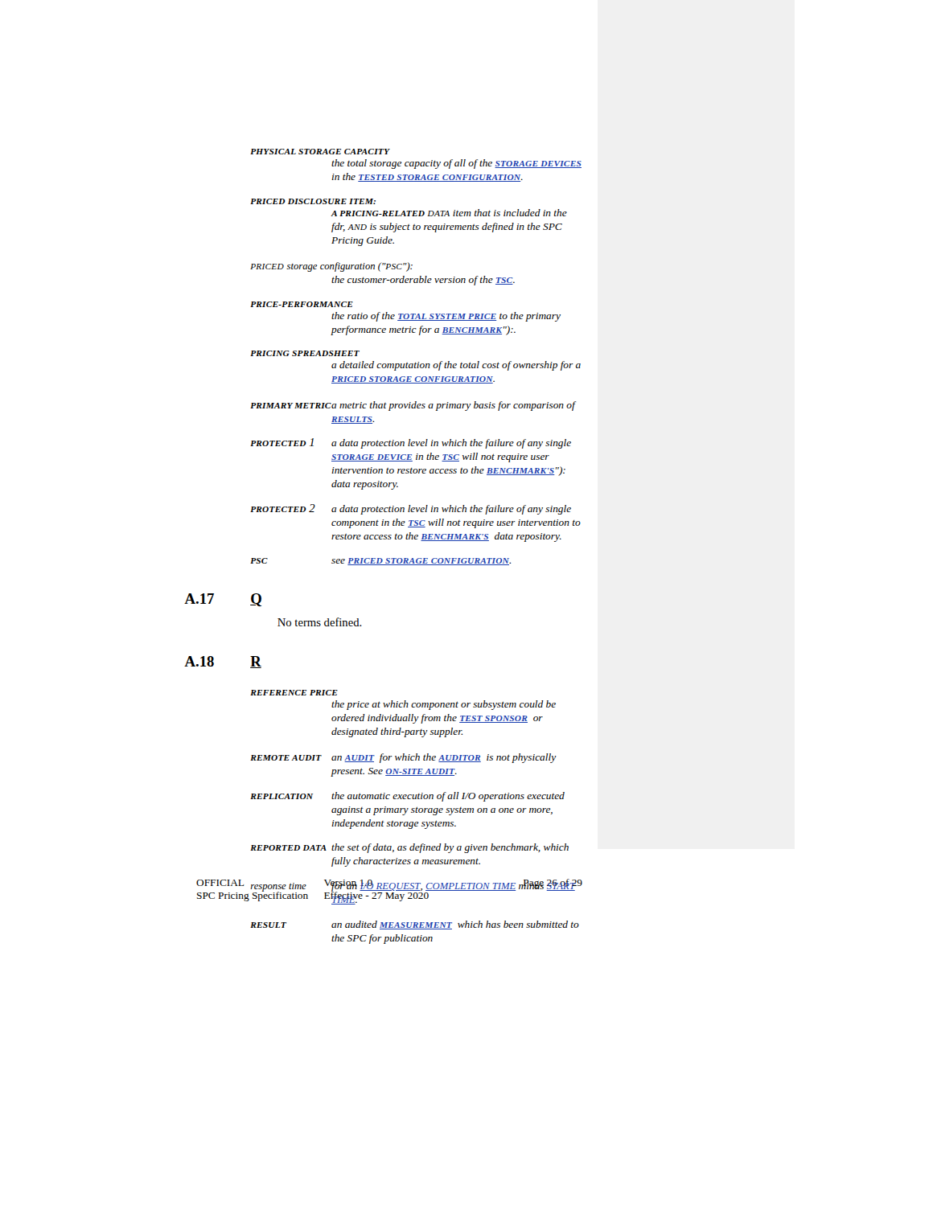PHYSICAL STORAGE CAPACITY
the total storage capacity of all of the STORAGE DEVICES in the TESTED STORAGE CONFIGURATION.
PRICED DISCLOSURE ITEM:
A PRICING-RELATED DATA item that is included in the fdr, AND is subject to requirements defined in the SPC Pricing Guide.
PRICED storage configuration ("PSC"):
the customer-orderable version of the TSC.
PRICE-PERFORMANCE
the ratio of the TOTAL SYSTEM PRICE to the primary performance metric for a BENCHMARK"):.
PRICING SPREADSHEET
a detailed computation of the total cost of ownership for a PRICED STORAGE CONFIGURATION.
| PRIMARY METRIC | a metric that provides a primary basis for comparison of RESULTS . |
| PROTECTED 1 | a data protection level in which the failure of any single STORAGE DEVICE in the TSC will not require user intervention to restore access to the BENCHMARK'S "): data repository. |
| PROTECTED 2 | a data protection level in which the failure of any single component in the TSC will not require user intervention to restore access to the BENCHMARK'S data repository. |
| PSC | see PRICED STORAGE CONFIGURATION . |
A.17 Q
No terms defined.
A.18 R
REFERENCE PRICE
the price at which component or subsystem could be ordered individually from the TEST SPONSOR or designated third-party suppler.
| REMOTE AUDIT | an AUDIT for which the AUDITOR is not physically present. See ON-SITE AUDIT . |
| REPLICATION | the automatic execution of all I/O operations executed against a primary storage system on a one or more, independent storage systems. |
| REPORTED DATA | the set of data, as defined by a given benchmark, which fully characterizes a measurement. |
| response time | for an I/O REQUEST , COMPLETION TIME minus START TIME . |
| RESULT | an audited MEASUREMENT which has been submitted to the SPC for publication |
| OFFICIAL | Version 1.0 | Page 26 of 29 |
| SPC Pricing Specification | Effective - 27 May 2020 | |